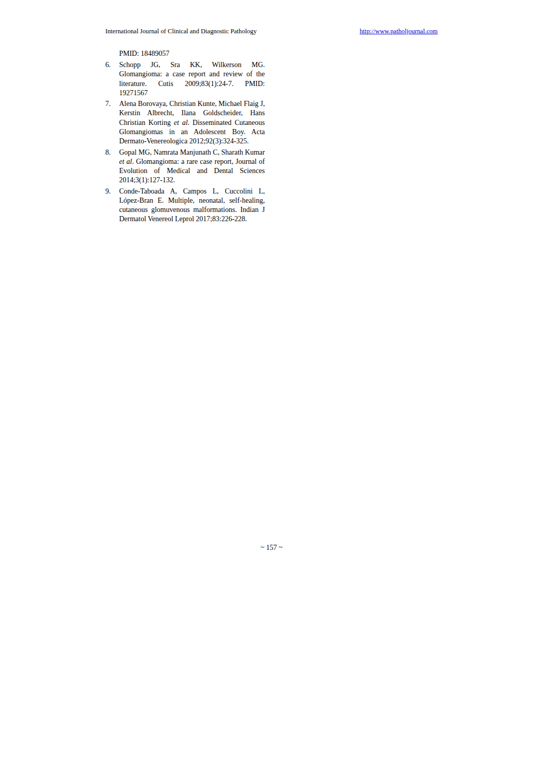International Journal of Clinical and Diagnostic Pathology http://www.patholjournal.com
PMID: 18489057
Schopp JG, Sra KK, Wilkerson MG. Glomangioma: a case report and review of the literature. Cutis 2009;83(1):24-7. PMID: 19271567
Alena Borovaya, Christian Kunte, Michael Flaig J, Kerstin Albrecht, Ilana Goldscheider, Hans Christian Korting et al. Disseminated Cutaneous Glomangiomas in an Adolescent Boy. Acta Dermato-Venereologica 2012;92(3):324-325.
Gopal MG, Namrata Manjunath C, Sharath Kumar et al. Glomangioma: a rare case report, Journal of Evolution of Medical and Dental Sciences 2014;3(1):127-132.
Conde-Taboada A, Campos L, Cuccolini L, López-Bran E. Multiple, neonatal, self-healing, cutaneous glomuvenous malformations. Indian J Dermatol Venereol Leprol 2017;83:226-228.
~ 157 ~